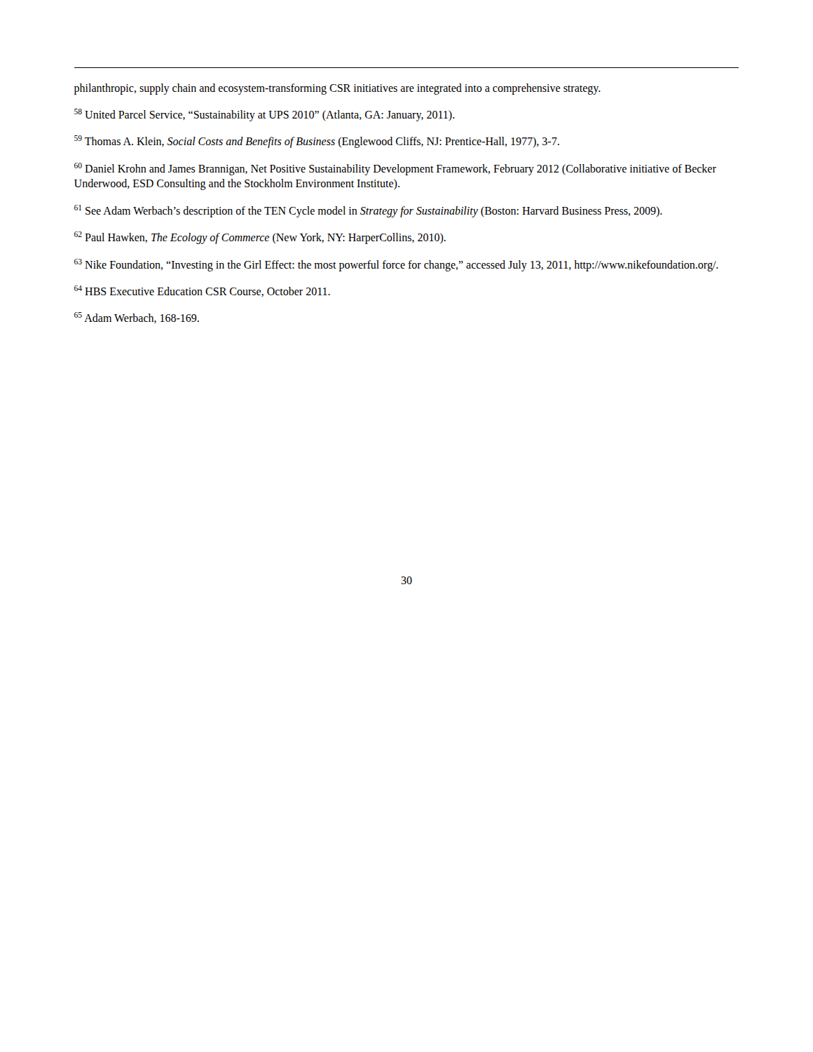philanthropic, supply chain and ecosystem-transforming CSR initiatives are integrated into a comprehensive strategy.
58 United Parcel Service, “Sustainability at UPS 2010” (Atlanta, GA: January, 2011).
59 Thomas A. Klein, Social Costs and Benefits of Business (Englewood Cliffs, NJ: Prentice-Hall, 1977), 3-7.
60 Daniel Krohn and James Brannigan, Net Positive Sustainability Development Framework, February 2012 (Collaborative initiative of Becker Underwood, ESD Consulting and the Stockholm Environment Institute).
61 See Adam Werbach’s description of the TEN Cycle model in Strategy for Sustainability (Boston: Harvard Business Press, 2009).
62 Paul Hawken, The Ecology of Commerce (New York, NY: HarperCollins, 2010).
63 Nike Foundation, “Investing in the Girl Effect: the most powerful force for change,” accessed July 13, 2011, http://www.nikefoundation.org/.
64 HBS Executive Education CSR Course, October 2011.
65 Adam Werbach, 168-169.
30